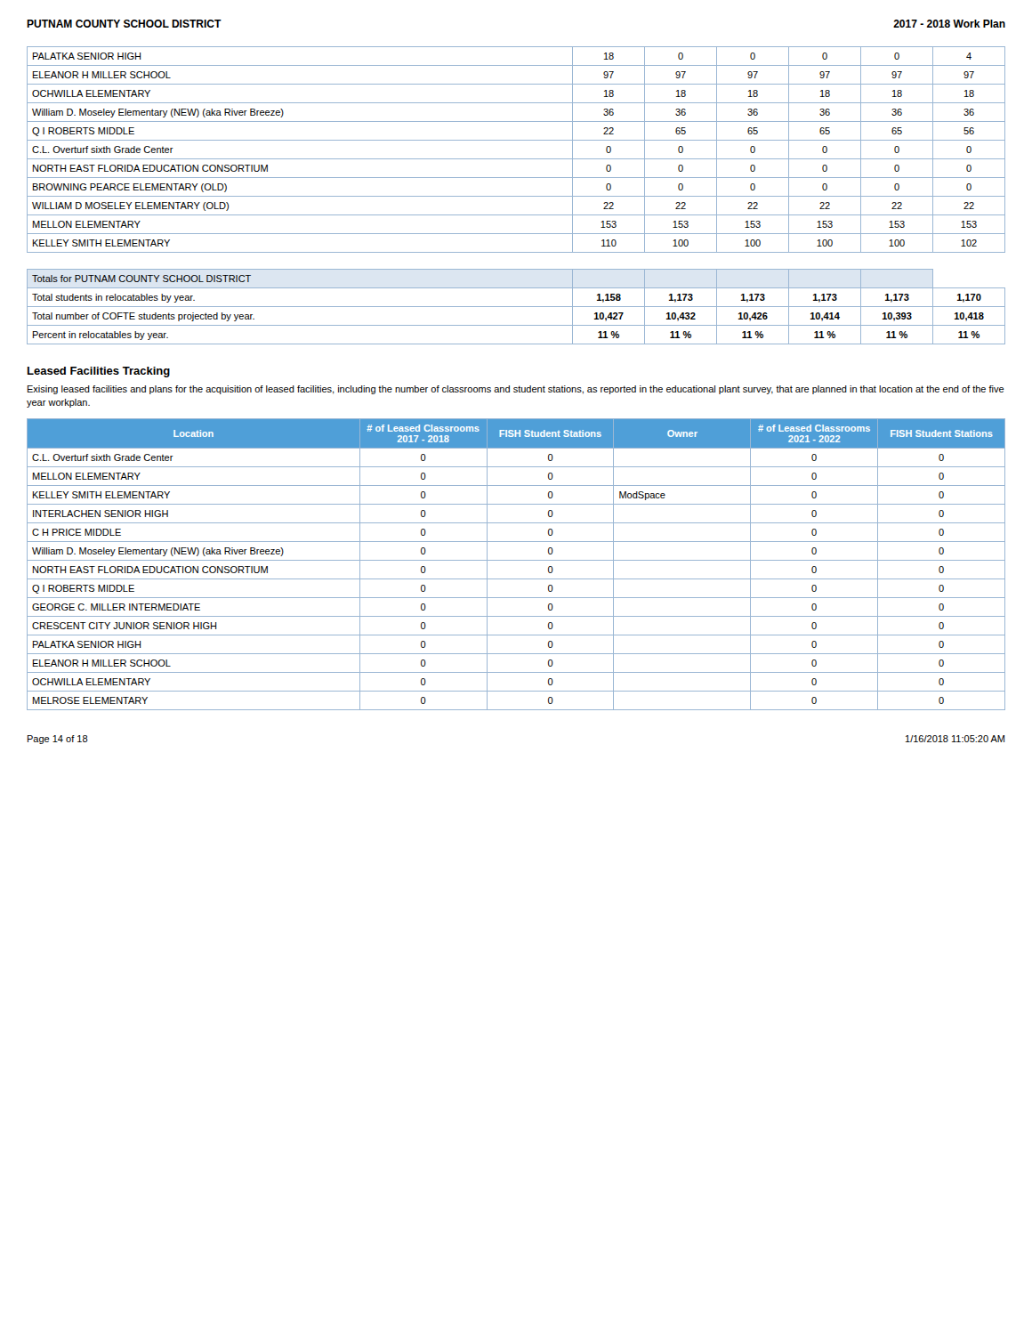PUTNAM COUNTY SCHOOL DISTRICT 2017 - 2018 Work Plan
| PALATKA SENIOR HIGH | 18 | 0 | 0 | 0 | 0 | 4 |
| ELEANOR H MILLER SCHOOL | 97 | 97 | 97 | 97 | 97 | 97 |
| OCHWILLA ELEMENTARY | 18 | 18 | 18 | 18 | 18 | 18 |
| William D. Moseley Elementary (NEW) (aka River Breeze) | 36 | 36 | 36 | 36 | 36 | 36 |
| Q I ROBERTS MIDDLE | 22 | 65 | 65 | 65 | 65 | 56 |
| C.L. Overturf sixth Grade Center | 0 | 0 | 0 | 0 | 0 | 0 |
| NORTH EAST FLORIDA EDUCATION CONSORTIUM | 0 | 0 | 0 | 0 | 0 | 0 |
| BROWNING PEARCE ELEMENTARY (OLD) | 0 | 0 | 0 | 0 | 0 | 0 |
| WILLIAM D MOSELEY ELEMENTARY (OLD) | 22 | 22 | 22 | 22 | 22 | 22 |
| MELLON ELEMENTARY | 153 | 153 | 153 | 153 | 153 | 153 |
| KELLEY SMITH ELEMENTARY | 110 | 100 | 100 | 100 | 100 | 102 |
| Totals for PUTNAM COUNTY SCHOOL DISTRICT | | | | | |
| Total students in relocatables by year. | 1,158 | 1,173 | 1,173 | 1,173 | 1,173 | 1,170 |
| Total number of COFTE students projected by year. | 10,427 | 10,432 | 10,426 | 10,414 | 10,393 | 10,418 |
| Percent in relocatables by year. | 11 % | 11 % | 11 % | 11 % | 11 % | 11 % |
Leased Facilities Tracking
Exising leased facilities and plans for the acquisition of leased facilities, including the number of classrooms and student stations, as reported in the educational plant survey, that are planned in that location at the end of the five year workplan.
| Location | # of Leased Classrooms 2017 - 2018 | FISH Student Stations | Owner | # of Leased Classrooms 2021 - 2022 | FISH Student Stations |
| --- | --- | --- | --- | --- | --- |
| C.L. Overturf sixth Grade Center | 0 | 0 | | 0 | 0 |
| MELLON ELEMENTARY | 0 | 0 | | 0 | 0 |
| KELLEY SMITH ELEMENTARY | 0 | 0 | ModSpace | 0 | 0 |
| INTERLACHEN SENIOR HIGH | 0 | 0 | | 0 | 0 |
| C H PRICE MIDDLE | 0 | 0 | | 0 | 0 |
| William D. Moseley Elementary (NEW) (aka River Breeze) | 0 | 0 | | 0 | 0 |
| NORTH EAST FLORIDA EDUCATION CONSORTIUM | 0 | 0 | | 0 | 0 |
| Q I ROBERTS MIDDLE | 0 | 0 | | 0 | 0 |
| GEORGE C. MILLER INTERMEDIATE | 0 | 0 | | 0 | 0 |
| CRESCENT CITY JUNIOR SENIOR HIGH | 0 | 0 | | 0 | 0 |
| PALATKA SENIOR HIGH | 0 | 0 | | 0 | 0 |
| ELEANOR H MILLER SCHOOL | 0 | 0 | | 0 | 0 |
| OCHWILLA ELEMENTARY | 0 | 0 | | 0 | 0 |
| MELROSE ELEMENTARY | 0 | 0 | | 0 | 0 |
Page 14 of 18 1/16/2018 11:05:20 AM